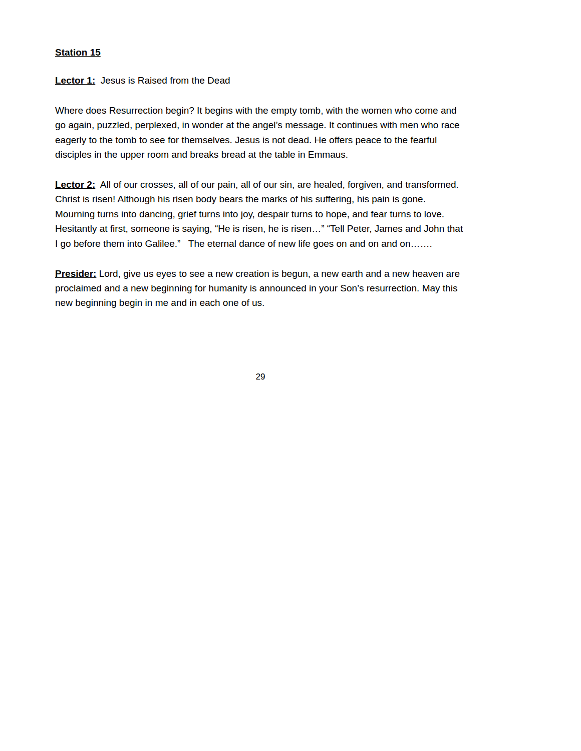Station 15
Lector 1: Jesus is Raised from the Dead
Where does Resurrection begin? It begins with the empty tomb, with the women who come and go again, puzzled, perplexed, in wonder at the angel’s message. It continues with men who race eagerly to the tomb to see for themselves. Jesus is not dead. He offers peace to the fearful disciples in the upper room and breaks bread at the table in Emmaus.
Lector 2: All of our crosses, all of our pain, all of our sin, are healed, forgiven, and transformed. Christ is risen! Although his risen body bears the marks of his suffering, his pain is gone. Mourning turns into dancing, grief turns into joy, despair turns to hope, and fear turns to love. Hesitantly at first, someone is saying, “He is risen, he is risen…” “Tell Peter, James and John that I go before them into Galilee.” The eternal dance of new life goes on and on and on…….
Presider: Lord, give us eyes to see a new creation is begun, a new earth and a new heaven are proclaimed and a new beginning for humanity is announced in your Son’s resurrection. May this new beginning begin in me and in each one of us.
29